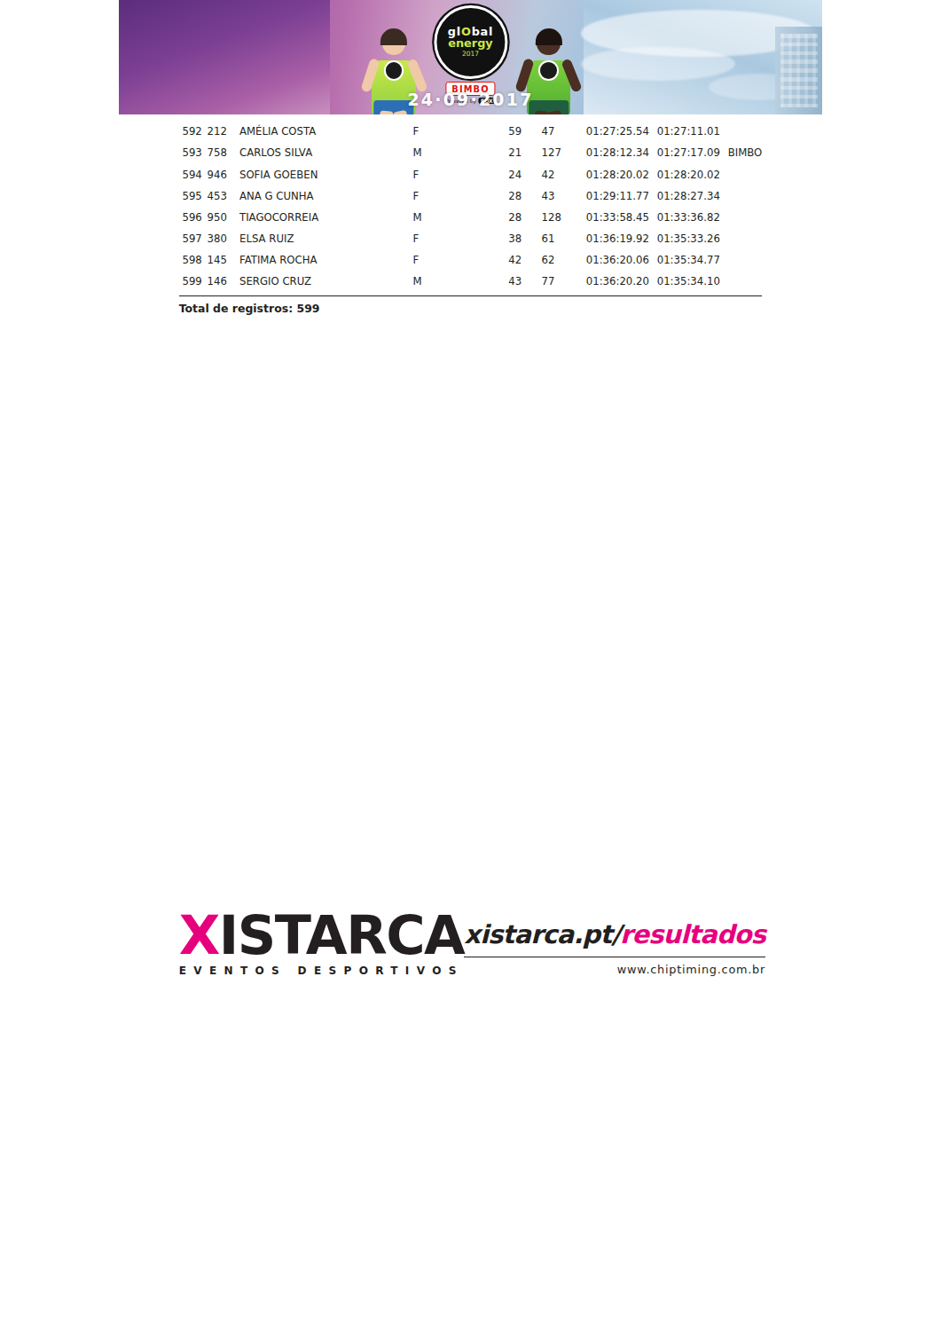glObal energy 2017
BIMBO
Powered by FOX
24·09·2017
| 592 | 212 | AMÉLIA COSTA | F | 59 | 47 | 01:27:25.54 | 01:27:11.01 | |
| 593 | 758 | CARLOS SILVA | M | 21 | 127 | 01:28:12.34 | 01:27:17.09 | BIMBO |
| 594 | 946 | SOFIA GOEBEN | F | 24 | 42 | 01:28:20.02 | 01:28:20.02 | |
| 595 | 453 | ANA G CUNHA | F | 28 | 43 | 01:29:11.77 | 01:28:27.34 | |
| 596 | 950 | TIAGOCORREIA | M | 28 | 128 | 01:33:58.45 | 01:33:36.82 | |
| 597 | 380 | ELSA RUIZ | F | 38 | 61 | 01:36:19.92 | 01:35:33.26 | |
| 598 | 145 | FATIMA ROCHA | F | 42 | 62 | 01:36:20.06 | 01:35:34.77 | |
| 599 | 146 | SERGIO CRUZ | M | 43 | 77 | 01:36:20.20 | 01:35:34.10 | |
Total de registros: 599
XISTARCA
EVENTOS DESPORTIVOS
xistarca.pt/resultados
www.chiptiming.com.br